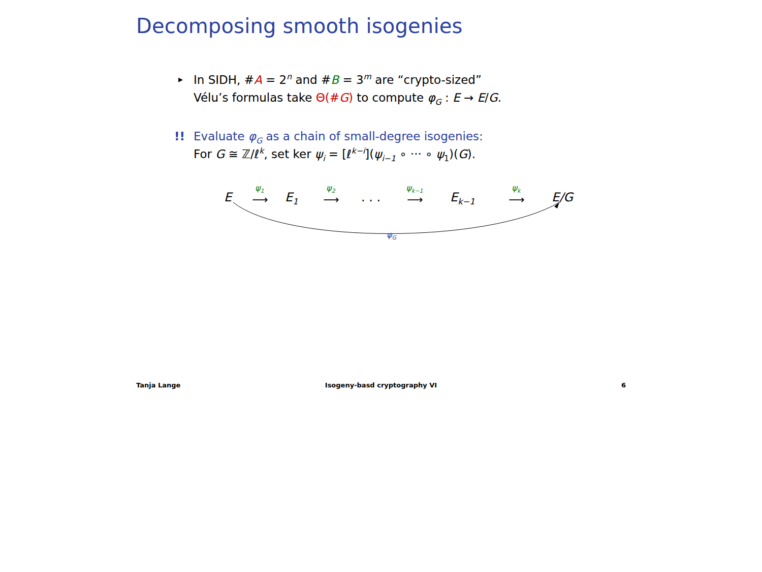Decomposing smooth isogenies
▸ In SIDH, #A = 2n and #B = 3m are “crypto-sized”
Vélu’s formulas take Θ(#G) to compute φG : E → E/G.
!! Evaluate φG as a chain of small-degree isogenies:
For G ≅ ℤ/ℓk, set ker ψi = [ℓk−i](ψi−1 ∘ ··· ∘ ψ1)(G).
E
ψ1 ⟶
E1
ψ2 ⟶
. . .
ψk−1 ⟶
Ek−1
ψk ⟶
E/G φG
Tanja Lange Isogeny-basd cryptography VI 6